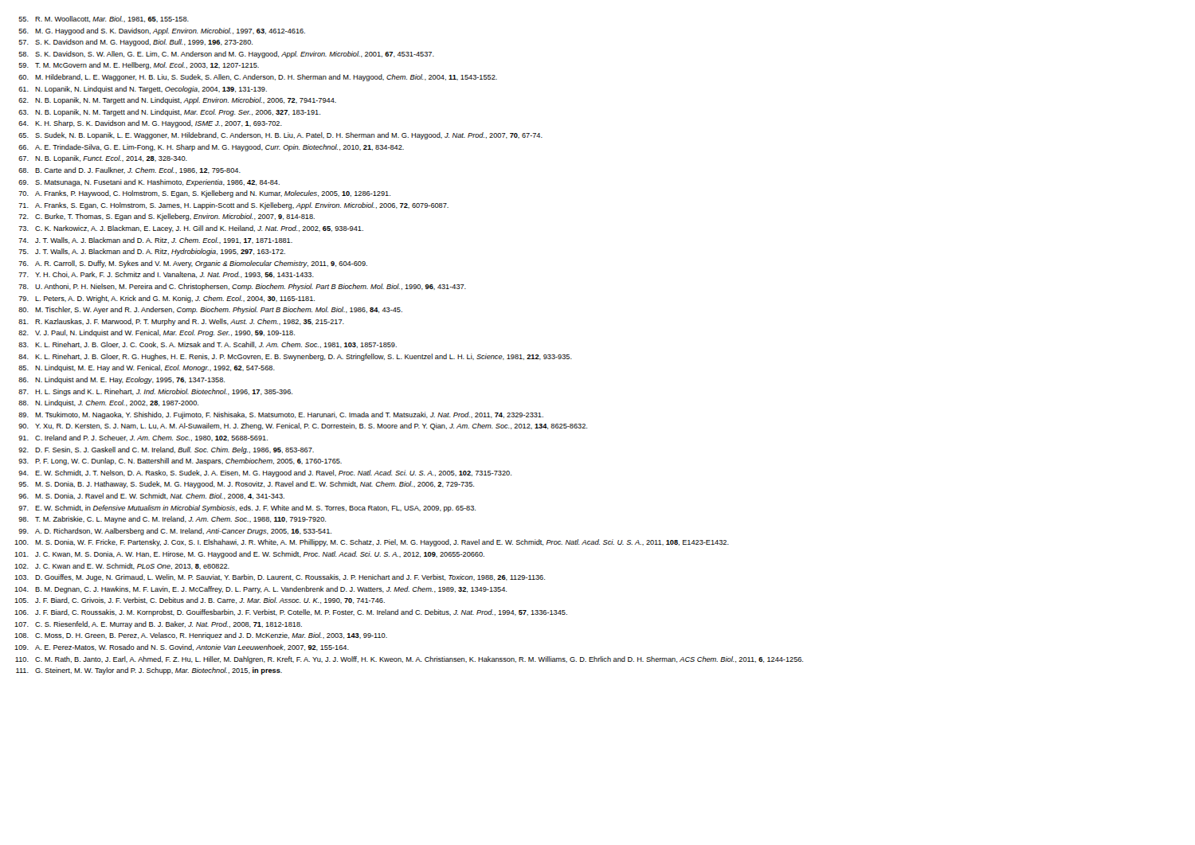R. M. Woollacott, Mar. Biol., 1981, 65, 155-158.
M. G. Haygood and S. K. Davidson, Appl. Environ. Microbiol., 1997, 63, 4612-4616.
S. K. Davidson and M. G. Haygood, Biol. Bull., 1999, 196, 273-280.
S. K. Davidson, S. W. Allen, G. E. Lim, C. M. Anderson and M. G. Haygood, Appl. Environ. Microbiol., 2001, 67, 4531-4537.
T. M. McGovern and M. E. Hellberg, Mol. Ecol., 2003, 12, 1207-1215.
M. Hildebrand, L. E. Waggoner, H. B. Liu, S. Sudek, S. Allen, C. Anderson, D. H. Sherman and M. Haygood, Chem. Biol., 2004, 11, 1543-1552.
N. Lopanik, N. Lindquist and N. Targett, Oecologia, 2004, 139, 131-139.
N. B. Lopanik, N. M. Targett and N. Lindquist, Appl. Environ. Microbiol., 2006, 72, 7941-7944.
N. B. Lopanik, N. M. Targett and N. Lindquist, Mar. Ecol. Prog. Ser., 2006, 327, 183-191.
K. H. Sharp, S. K. Davidson and M. G. Haygood, ISME J., 2007, 1, 693-702.
S. Sudek, N. B. Lopanik, L. E. Waggoner, M. Hildebrand, C. Anderson, H. B. Liu, A. Patel, D. H. Sherman and M. G. Haygood, J. Nat. Prod., 2007, 70, 67-74.
A. E. Trindade-Silva, G. E. Lim-Fong, K. H. Sharp and M. G. Haygood, Curr. Opin. Biotechnol., 2010, 21, 834-842.
N. B. Lopanik, Funct. Ecol., 2014, 28, 328-340.
B. Carte and D. J. Faulkner, J. Chem. Ecol., 1986, 12, 795-804.
S. Matsunaga, N. Fusetani and K. Hashimoto, Experientia, 1986, 42, 84-84.
A. Franks, P. Haywood, C. Holmstrom, S. Egan, S. Kjelleberg and N. Kumar, Molecules, 2005, 10, 1286-1291.
A. Franks, S. Egan, C. Holmstrom, S. James, H. Lappin-Scott and S. Kjelleberg, Appl. Environ. Microbiol., 2006, 72, 6079-6087.
C. Burke, T. Thomas, S. Egan and S. Kjelleberg, Environ. Microbiol., 2007, 9, 814-818.
C. K. Narkowicz, A. J. Blackman, E. Lacey, J. H. Gill and K. Heiland, J. Nat. Prod., 2002, 65, 938-941.
J. T. Walls, A. J. Blackman and D. A. Ritz, J. Chem. Ecol., 1991, 17, 1871-1881.
J. T. Walls, A. J. Blackman and D. A. Ritz, Hydrobiologia, 1995, 297, 163-172.
A. R. Carroll, S. Duffy, M. Sykes and V. M. Avery, Organic & Biomolecular Chemistry, 2011, 9, 604-609.
Y. H. Choi, A. Park, F. J. Schmitz and I. Vanaltena, J. Nat. Prod., 1993, 56, 1431-1433.
U. Anthoni, P. H. Nielsen, M. Pereira and C. Christophersen, Comp. Biochem. Physiol. Part B Biochem. Mol. Biol., 1990, 96, 431-437.
L. Peters, A. D. Wright, A. Krick and G. M. Konig, J. Chem. Ecol., 2004, 30, 1165-1181.
M. Tischler, S. W. Ayer and R. J. Andersen, Comp. Biochem. Physiol. Part B Biochem. Mol. Biol., 1986, 84, 43-45.
R. Kazlauskas, J. F. Marwood, P. T. Murphy and R. J. Wells, Aust. J. Chem., 1982, 35, 215-217.
V. J. Paul, N. Lindquist and W. Fenical, Mar. Ecol. Prog. Ser., 1990, 59, 109-118.
K. L. Rinehart, J. B. Gloer, J. C. Cook, S. A. Mizsak and T. A. Scahill, J. Am. Chem. Soc., 1981, 103, 1857-1859.
K. L. Rinehart, J. B. Gloer, R. G. Hughes, H. E. Renis, J. P. McGovren, E. B. Swynenberg, D. A. Stringfellow, S. L. Kuentzel and L. H. Li, Science, 1981, 212, 933-935.
N. Lindquist, M. E. Hay and W. Fenical, Ecol. Monogr., 1992, 62, 547-568.
N. Lindquist and M. E. Hay, Ecology, 1995, 76, 1347-1358.
H. L. Sings and K. L. Rinehart, J. Ind. Microbiol. Biotechnol., 1996, 17, 385-396.
N. Lindquist, J. Chem. Ecol., 2002, 28, 1987-2000.
M. Tsukimoto, M. Nagaoka, Y. Shishido, J. Fujimoto, F. Nishisaka, S. Matsumoto, E. Harunari, C. Imada and T. Matsuzaki, J. Nat. Prod., 2011, 74, 2329-2331.
Y. Xu, R. D. Kersten, S. J. Nam, L. Lu, A. M. Al-Suwailem, H. J. Zheng, W. Fenical, P. C. Dorrestein, B. S. Moore and P. Y. Qian, J. Am. Chem. Soc., 2012, 134, 8625-8632.
C. Ireland and P. J. Scheuer, J. Am. Chem. Soc., 1980, 102, 5688-5691.
D. F. Sesin, S. J. Gaskell and C. M. Ireland, Bull. Soc. Chim. Belg., 1986, 95, 853-867.
P. F. Long, W. C. Dunlap, C. N. Battershill and M. Jaspars, Chembiochem, 2005, 6, 1760-1765.
E. W. Schmidt, J. T. Nelson, D. A. Rasko, S. Sudek, J. A. Eisen, M. G. Haygood and J. Ravel, Proc. Natl. Acad. Sci. U. S. A., 2005, 102, 7315-7320.
M. S. Donia, B. J. Hathaway, S. Sudek, M. G. Haygood, M. J. Rosovitz, J. Ravel and E. W. Schmidt, Nat. Chem. Biol., 2006, 2, 729-735.
M. S. Donia, J. Ravel and E. W. Schmidt, Nat. Chem. Biol., 2008, 4, 341-343.
E. W. Schmidt, in Defensive Mutualism in Microbial Symbiosis, eds. J. F. White and M. S. Torres, Boca Raton, FL, USA, 2009, pp. 65-83.
T. M. Zabriskie, C. L. Mayne and C. M. Ireland, J. Am. Chem. Soc., 1988, 110, 7919-7920.
A. D. Richardson, W. Aalbersberg and C. M. Ireland, Anti-Cancer Drugs, 2005, 16, 533-541.
M. S. Donia, W. F. Fricke, F. Partensky, J. Cox, S. I. Elshahawi, J. R. White, A. M. Phillippy, M. C. Schatz, J. Piel, M. G. Haygood, J. Ravel and E. W. Schmidt, Proc. Natl. Acad. Sci. U. S. A., 2011, 108, E1423-E1432.
J. C. Kwan, M. S. Donia, A. W. Han, E. Hirose, M. G. Haygood and E. W. Schmidt, Proc. Natl. Acad. Sci. U. S. A., 2012, 109, 20655-20660.
J. C. Kwan and E. W. Schmidt, PLoS One, 2013, 8, e80822.
D. Gouiffes, M. Juge, N. Grimaud, L. Welin, M. P. Sauviat, Y. Barbin, D. Laurent, C. Roussakis, J. P. Henichart and J. F. Verbist, Toxicon, 1988, 26, 1129-1136.
B. M. Degnan, C. J. Hawkins, M. F. Lavin, E. J. McCaffrey, D. L. Parry, A. L. Vandenbrenk and D. J. Watters, J. Med. Chem., 1989, 32, 1349-1354.
J. F. Biard, C. Grivois, J. F. Verbist, C. Debitus and J. B. Carre, J. Mar. Biol. Assoc. U. K., 1990, 70, 741-746.
J. F. Biard, C. Roussakis, J. M. Kornprobst, D. Gouiffesbarbin, J. F. Verbist, P. Cotelle, M. P. Foster, C. M. Ireland and C. Debitus, J. Nat. Prod., 1994, 57, 1336-1345.
C. S. Riesenfeld, A. E. Murray and B. J. Baker, J. Nat. Prod., 2008, 71, 1812-1818.
C. Moss, D. H. Green, B. Perez, A. Velasco, R. Henriquez and J. D. McKenzie, Mar. Biol., 2003, 143, 99-110.
A. E. Perez-Matos, W. Rosado and N. S. Govind, Antonie Van Leeuwenhoek, 2007, 92, 155-164.
C. M. Rath, B. Janto, J. Earl, A. Ahmed, F. Z. Hu, L. Hiller, M. Dahlgren, R. Kreft, F. A. Yu, J. J. Wolff, H. K. Kweon, M. A. Christiansen, K. Hakansson, R. M. Williams, G. D. Ehrlich and D. H. Sherman, ACS Chem. Biol., 2011, 6, 1244-1256.
G. Steinert, M. W. Taylor and P. J. Schupp, Mar. Biotechnol., 2015, in press.